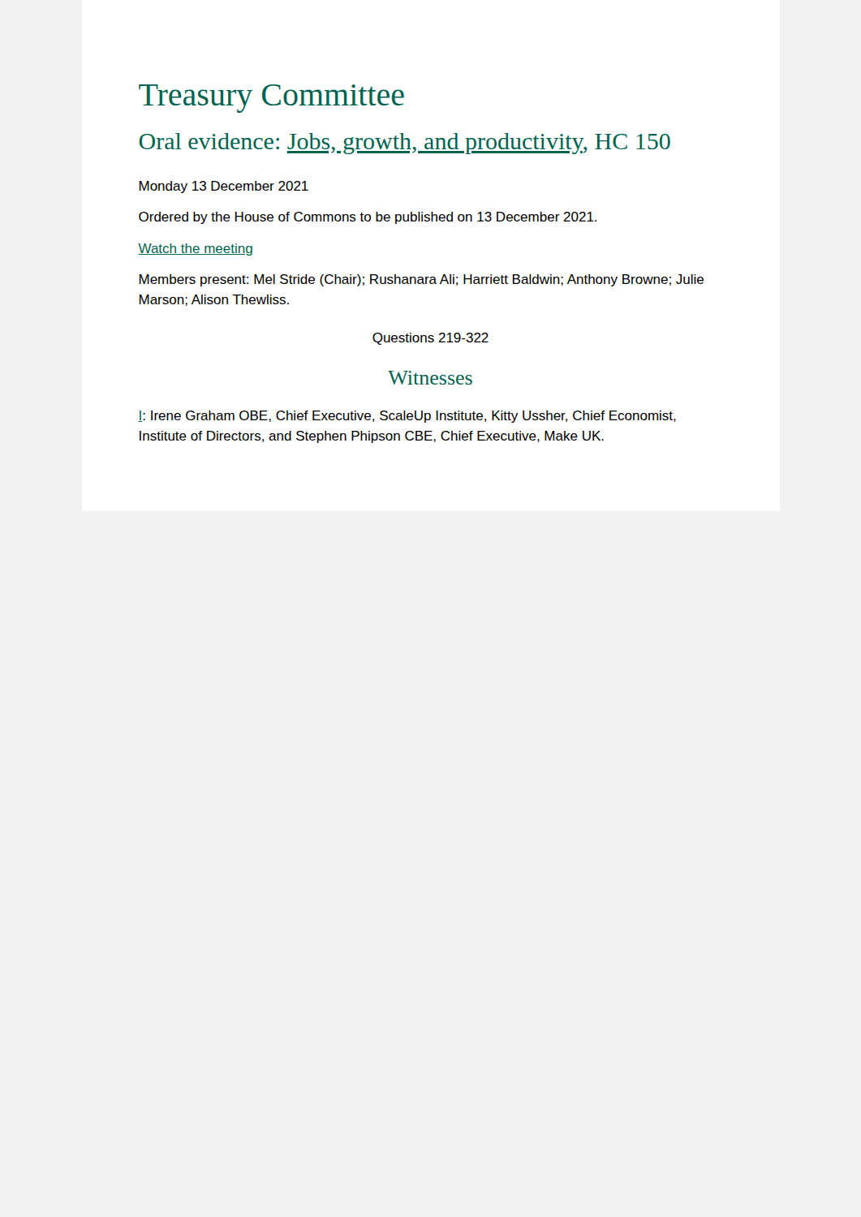Treasury Committee
Oral evidence: Jobs, growth, and productivity, HC 150
Monday 13 December 2021
Ordered by the House of Commons to be published on 13 December 2021.
Watch the meeting
Members present: Mel Stride (Chair); Rushanara Ali; Harriett Baldwin; Anthony Browne; Julie Marson; Alison Thewliss.
Questions 219-322
Witnesses
I: Irene Graham OBE, Chief Executive, ScaleUp Institute, Kitty Ussher, Chief Economist, Institute of Directors, and Stephen Phipson CBE, Chief Executive, Make UK.